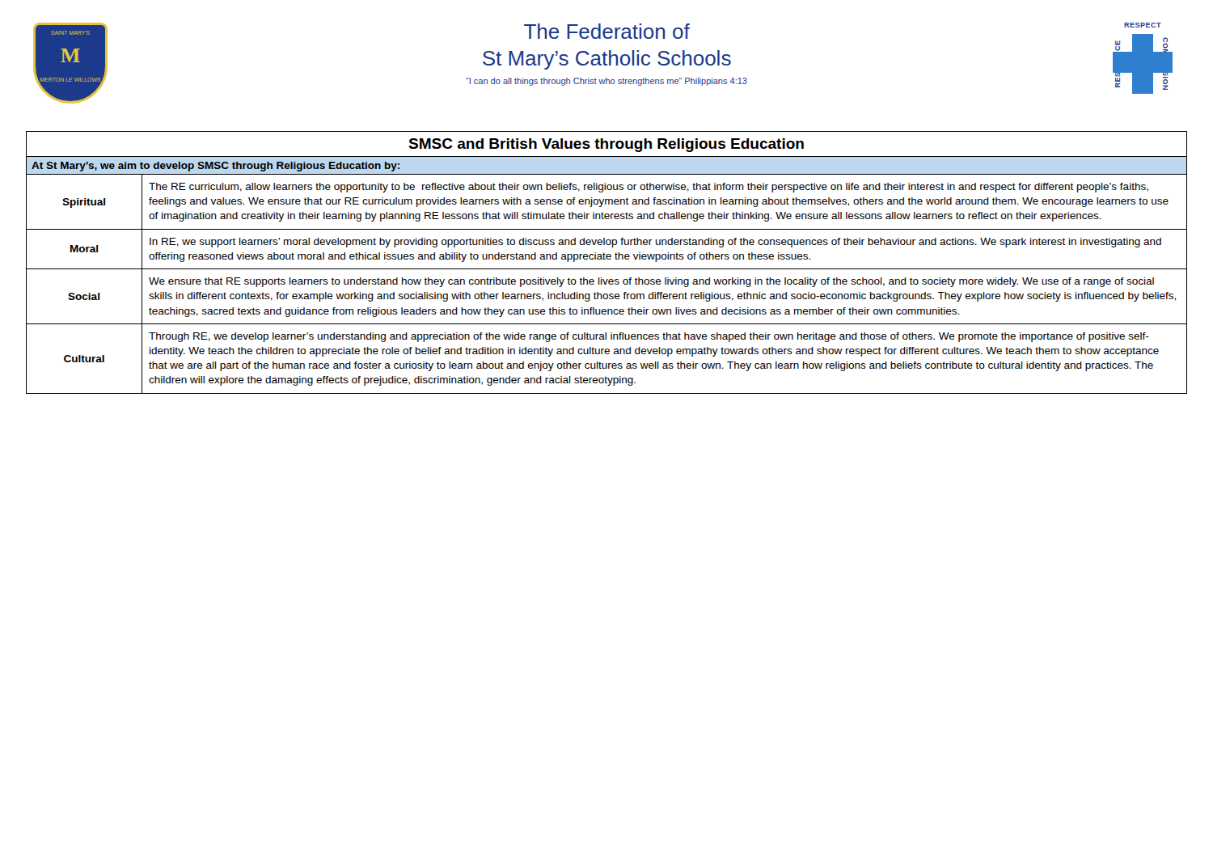SAINT MARY'S M MERTON LE WILLOWS
RESPECT COMPASSION RESILIENCE
The Federation of
St Mary’s Catholic Schools
“I can do all things through Christ who strengthens me” Philippians 4:13
SMSC and British Values through Religious Education
| At St Mary’s, we aim to develop SMSC through Religious Education by: |
| Spiritual | The RE curriculum, allow learners the opportunity to be reflective about their own beliefs, religious or otherwise, that inform their perspective on life and their interest in and respect for different people’s faiths, feelings and values. We ensure that our RE curriculum provides learners with a sense of enjoyment and fascination in learning about themselves, others and the world around them. We encourage learners to use of imagination and creativity in their learning by planning RE lessons that will stimulate their interests and challenge their thinking. We ensure all lessons allow learners to reflect on their experiences. |
| Moral | In RE, we support learners’ moral development by providing opportunities to discuss and develop further understanding of the consequences of their behaviour and actions. We spark interest in investigating and offering reasoned views about moral and ethical issues and ability to understand and appreciate the viewpoints of others on these issues. |
| Social | We ensure that RE supports learners to understand how they can contribute positively to the lives of those living and working in the locality of the school, and to society more widely. We use of a range of social skills in different contexts, for example working and socialising with other learners, including those from different religious, ethnic and socio-economic backgrounds. They explore how society is influenced by beliefs, teachings, sacred texts and guidance from religious leaders and how they can use this to influence their own lives and decisions as a member of their own communities. |
| Cultural | Through RE, we develop learner’s understanding and appreciation of the wide range of cultural influences that have shaped their own heritage and those of others. We promote the importance of positive self-identity. We teach the children to appreciate the role of belief and tradition in identity and culture and develop empathy towards others and show respect for different cultures. We teach them to show acceptance that we are all part of the human race and foster a curiosity to learn about and enjoy other cultures as well as their own. They can learn how religions and beliefs contribute to cultural identity and practices. The children will explore the damaging effects of prejudice, discrimination, gender and racial stereotyping. |